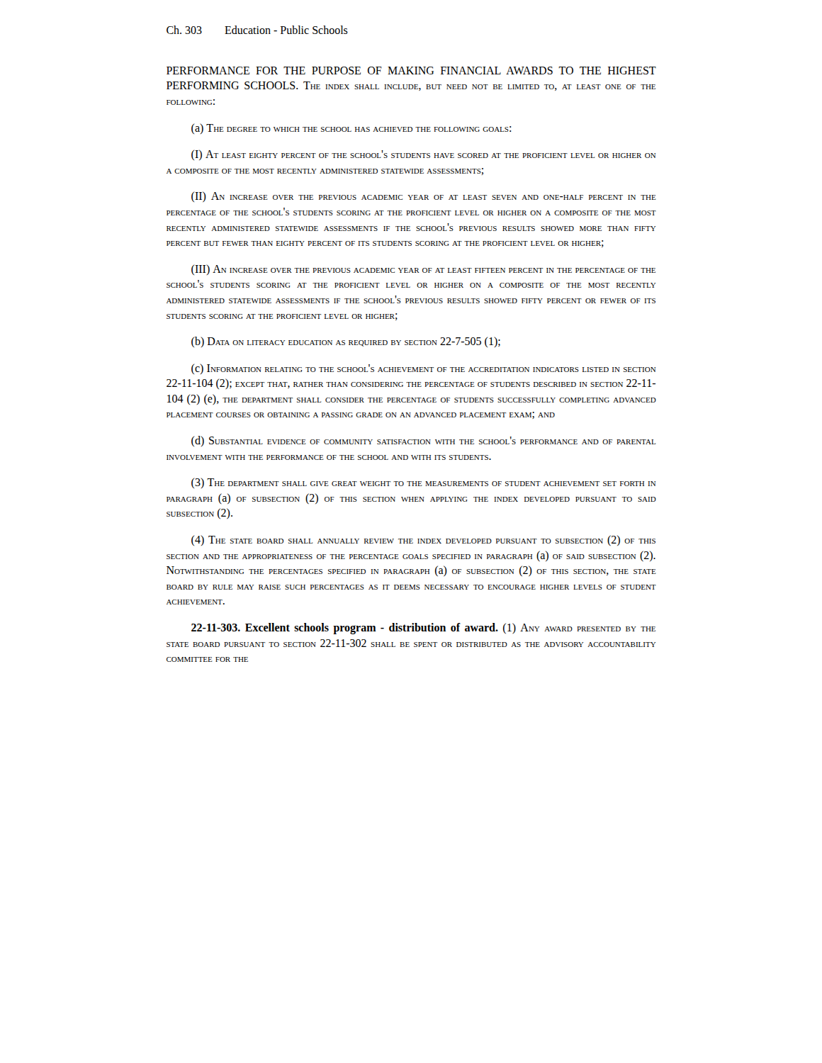Ch. 303 Education - Public Schools
PERFORMANCE FOR THE PURPOSE OF MAKING FINANCIAL AWARDS TO THE HIGHEST PERFORMING SCHOOLS. The index shall include, but need not be limited to, at least one of the following:
(a) The degree to which the school has achieved the following goals:
(I) At least eighty percent of the school's students have scored at the proficient level or higher on a composite of the most recently administered statewide assessments;
(II) An increase over the previous academic year of at least seven and one-half percent in the percentage of the school's students scoring at the proficient level or higher on a composite of the most recently administered statewide assessments if the school's previous results showed more than fifty percent but fewer than eighty percent of its students scoring at the proficient level or higher;
(III) An increase over the previous academic year of at least fifteen percent in the percentage of the school's students scoring at the proficient level or higher on a composite of the most recently administered statewide assessments if the school's previous results showed fifty percent or fewer of its students scoring at the proficient level or higher;
(b) Data on literacy education as required by section 22-7-505 (1);
(c) Information relating to the school's achievement of the accreditation indicators listed in section 22-11-104 (2); except that, rather than considering the percentage of students described in section 22-11-104 (2) (e), the department shall consider the percentage of students successfully completing advanced placement courses or obtaining a passing grade on an advanced placement exam; and
(d) Substantial evidence of community satisfaction with the school's performance and of parental involvement with the performance of the school and with its students.
(3) The department shall give great weight to the measurements of student achievement set forth in paragraph (a) of subsection (2) of this section when applying the index developed pursuant to said subsection (2).
(4) The state board shall annually review the index developed pursuant to subsection (2) of this section and the appropriateness of the percentage goals specified in paragraph (a) of said subsection (2). Notwithstanding the percentages specified in paragraph (a) of subsection (2) of this section, the state board by rule may raise such percentages as it deems necessary to encourage higher levels of student achievement.
22-11-303. Excellent schools program - distribution of award. (1) Any award presented by the state board pursuant to section 22-11-302 shall be spent or distributed as the advisory accountability committee for the